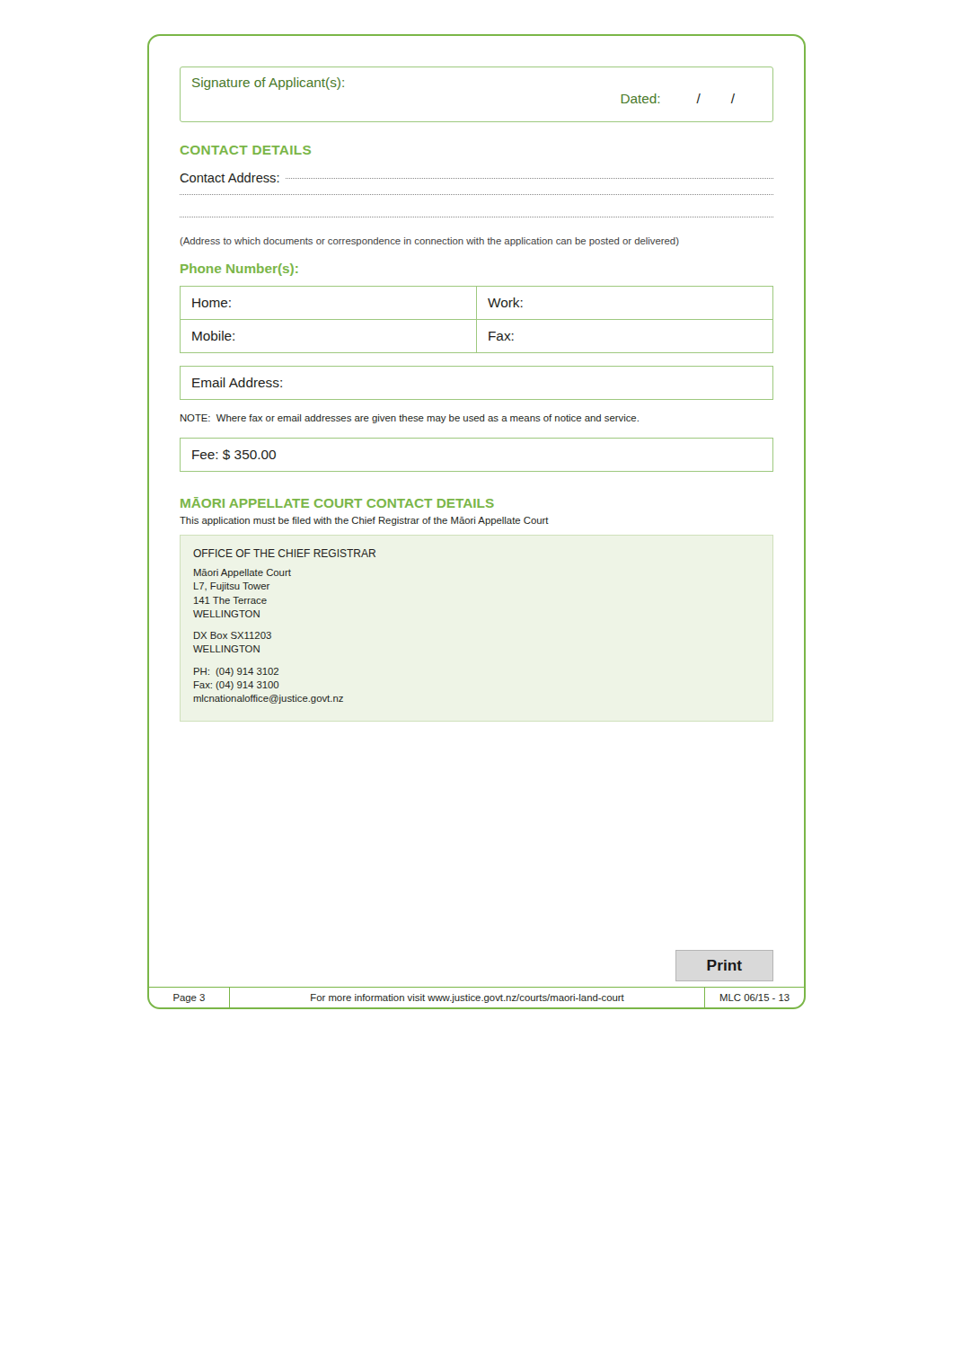Signature of Applicant(s):
Dated: / /
Contact Details
Contact Address:
(Address to which documents or correspondence in connection with the application can be posted or delivered)
Phone Number(s):
| Home: | Work: |
| Mobile: | Fax: |
Email Address:
NOTE: Where fax or email addresses are given these may be used as a means of notice and service.
Fee: $ 350.00
Māori Appellate Court Contact Details
This application must be filed with the Chief Registrar of the Māori Appellate Court
OFFICE OF THE CHIEF REGISTRAR
Māori Appellate Court
L7, Fujitsu Tower
141 The Terrace
WELLINGTON
DX Box SX11203
WELLINGTON
PH: (04) 914 3102
Fax: (04) 914 3100
mlcnationaloffice@justice.govt.nz
Print
Page 3
For more information visit www.justice.govt.nz/courts/maori-land-court
MLC 06/15 - 13